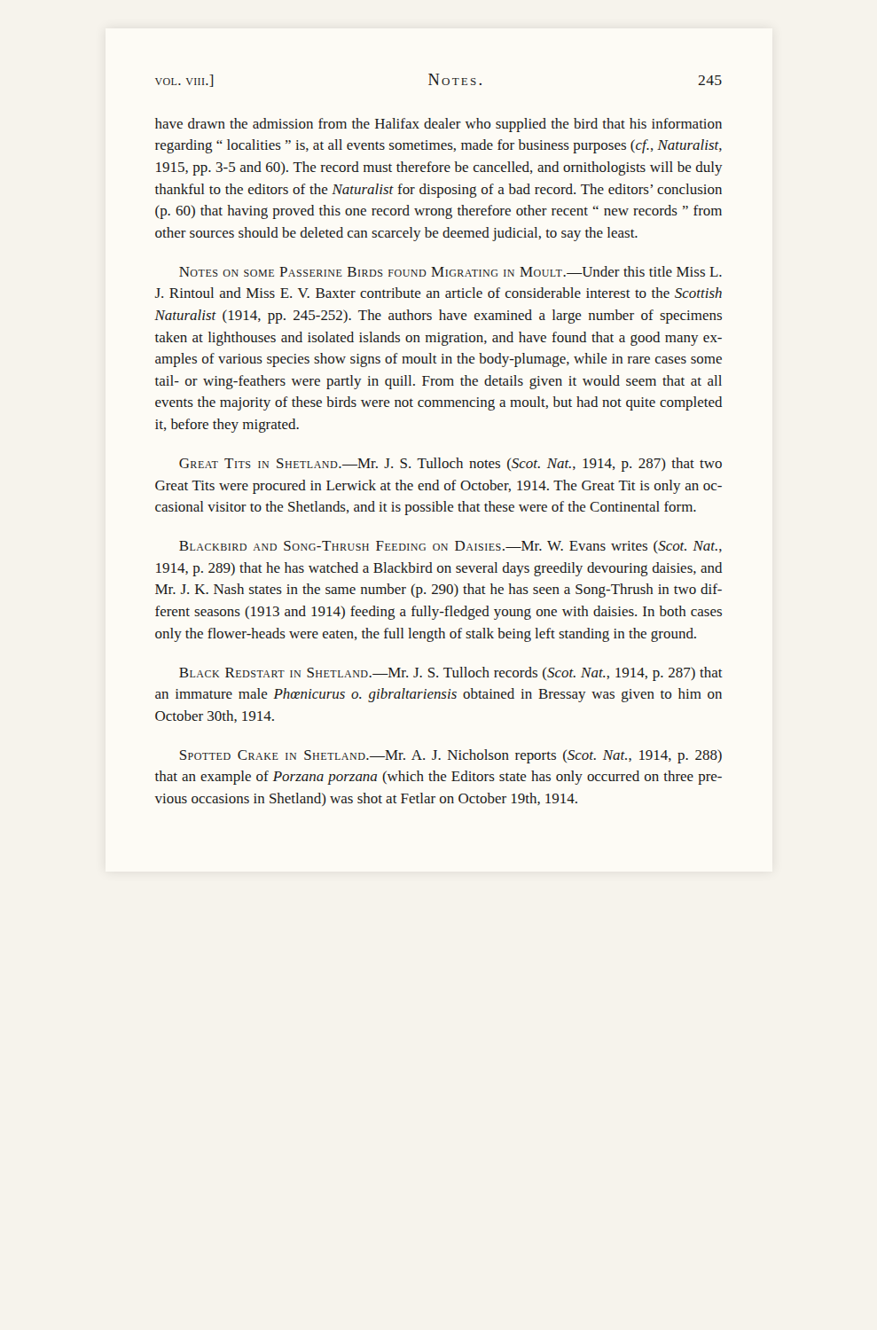VOL. VIII.] Notes. 245
have drawn the admission from the Halifax dealer who supplied the bird that his information regarding “ localities ” is, at all events sometimes, made for business purposes (cf., Naturalist, 1915, pp. 3-5 and 60). The record must therefore be cancelled, and ornithologists will be duly thankful to the editors of the Naturalist for disposing of a bad record. The editors’ conclusion (p. 60) that having proved this one record wrong therefore other recent “ new records ” from other sources should be deleted can scarcely be deemed judicial, to say the least.
Notes on some Passerine Birds found Migrating in Moult.—Under this title Miss L. J. Rintoul and Miss E. V. Baxter contribute an article of considerable interest to the Scottish Naturalist (1914, pp. 245-252). The authors have examined a large number of specimens taken at lighthouses and isolated islands on migration, and have found that a good many examples of various species show signs of moult in the body-plumage, while in rare cases some tail- or wing-feathers were partly in quill. From the details given it would seem that at all events the majority of these birds were not commencing a moult, but had not quite completed it, before they migrated.
Great Tits in Shetland.—Mr. J. S. Tulloch notes (Scot. Nat., 1914, p. 287) that two Great Tits were procured in Lerwick at the end of October, 1914. The Great Tit is only an occasional visitor to the Shetlands, and it is possible that these were of the Continental form.
Blackbird and Song-Thrush Feeding on Daisies.—Mr. W. Evans writes (Scot. Nat., 1914, p. 289) that he has watched a Blackbird on several days greedily devouring daisies, and Mr. J. K. Nash states in the same number (p. 290) that he has seen a Song-Thrush in two different seasons (1913 and 1914) feeding a fully-fledged young one with daisies. In both cases only the flower-heads were eaten, the full length of stalk being left standing in the ground.
Black Redstart in Shetland.—Mr. J. S. Tulloch records (Scot. Nat., 1914, p. 287) that an immature male Phœnicurus o. gibraltariensis obtained in Bressay was given to him on October 30th, 1914.
Spotted Crake in Shetland.—Mr. A. J. Nicholson reports (Scot. Nat., 1914, p. 288) that an example of Porzana porzana (which the Editors state has only occurred on three previous occasions in Shetland) was shot at Fetlar on October 19th, 1914.